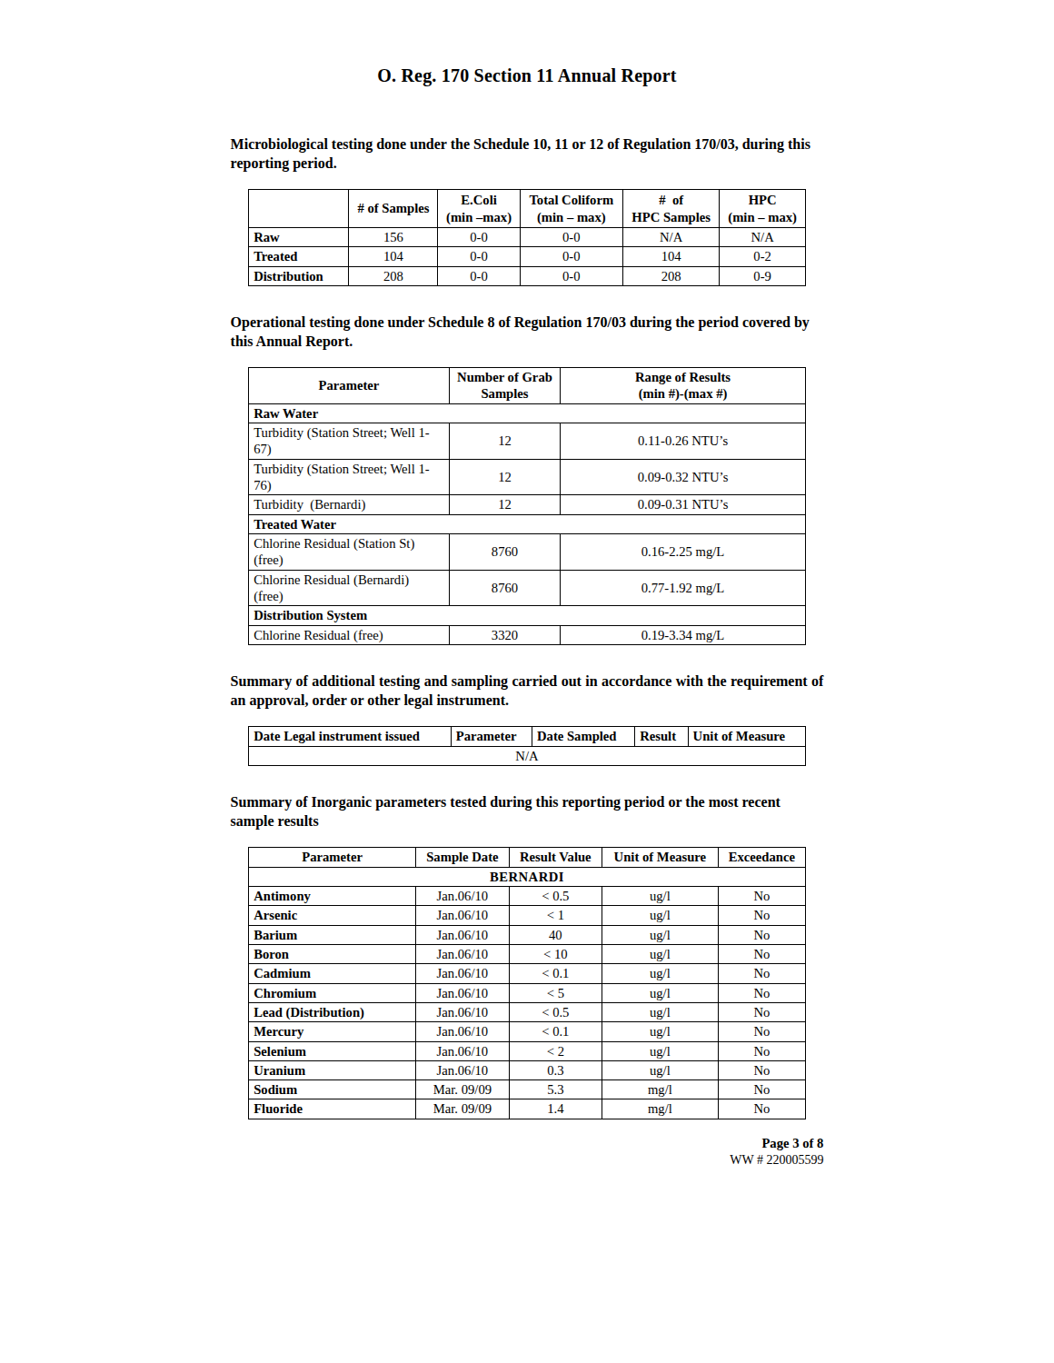O. Reg. 170 Section 11 Annual Report
Microbiological testing done under the Schedule 10, 11 or 12 of Regulation 170/03, during this reporting period.
| | # of Samples | E.Coli (min –max) | Total Coliform (min – max) | # of HPC Samples | HPC (min – max) |
| --- | --- | --- | --- | --- | --- |
| Raw | 156 | 0-0 | 0-0 | N/A | N/A |
| Treated | 104 | 0-0 | 0-0 | 104 | 0-2 |
| Distribution | 208 | 0-0 | 0-0 | 208 | 0-9 |
Operational testing done under Schedule 8 of Regulation 170/03 during the period covered by this Annual Report.
| Parameter | Number of Grab Samples | Range of Results (min #)-(max #) |
| --- | --- | --- |
| Raw Water |
| Turbidity (Station Street; Well 1-67) | 12 | 0.11-0.26 NTU’s |
| Turbidity (Station Street; Well 1-76) | 12 | 0.09-0.32 NTU’s |
| Turbidity (Bernardi) | 12 | 0.09-0.31 NTU’s |
| Treated Water |
| Chlorine Residual (Station St) (free) | 8760 | 0.16-2.25 mg/L |
| Chlorine Residual (Bernardi) (free) | 8760 | 0.77-1.92 mg/L |
| Distribution System |
| Chlorine Residual (free) | 3320 | 0.19-3.34 mg/L |
Summary of additional testing and sampling carried out in accordance with the requirement of an approval, order or other legal instrument.
| Date Legal instrument issued | Parameter | Date Sampled | Result | Unit of Measure |
| --- | --- | --- | --- | --- |
| N/A |
Summary of Inorganic parameters tested during this reporting period or the most recent sample results
| Parameter | Sample Date | Result Value | Unit of Measure | Exceedance |
| --- | --- | --- | --- | --- |
| BERNARDI |
| Antimony | Jan.06/10 | < 0.5 | ug/l | No |
| Arsenic | Jan.06/10 | < 1 | ug/l | No |
| Barium | Jan.06/10 | 40 | ug/l | No |
| Boron | Jan.06/10 | < 10 | ug/l | No |
| Cadmium | Jan.06/10 | < 0.1 | ug/l | No |
| Chromium | Jan.06/10 | < 5 | ug/l | No |
| Lead (Distribution) | Jan.06/10 | < 0.5 | ug/l | No |
| Mercury | Jan.06/10 | < 0.1 | ug/l | No |
| Selenium | Jan.06/10 | < 2 | ug/l | No |
| Uranium | Jan.06/10 | 0.3 | ug/l | No |
| Sodium | Mar. 09/09 | 5.3 | mg/l | No |
| Fluoride | Mar. 09/09 | 1.4 | mg/l | No |
Page 3 of 8
WW # 220005599